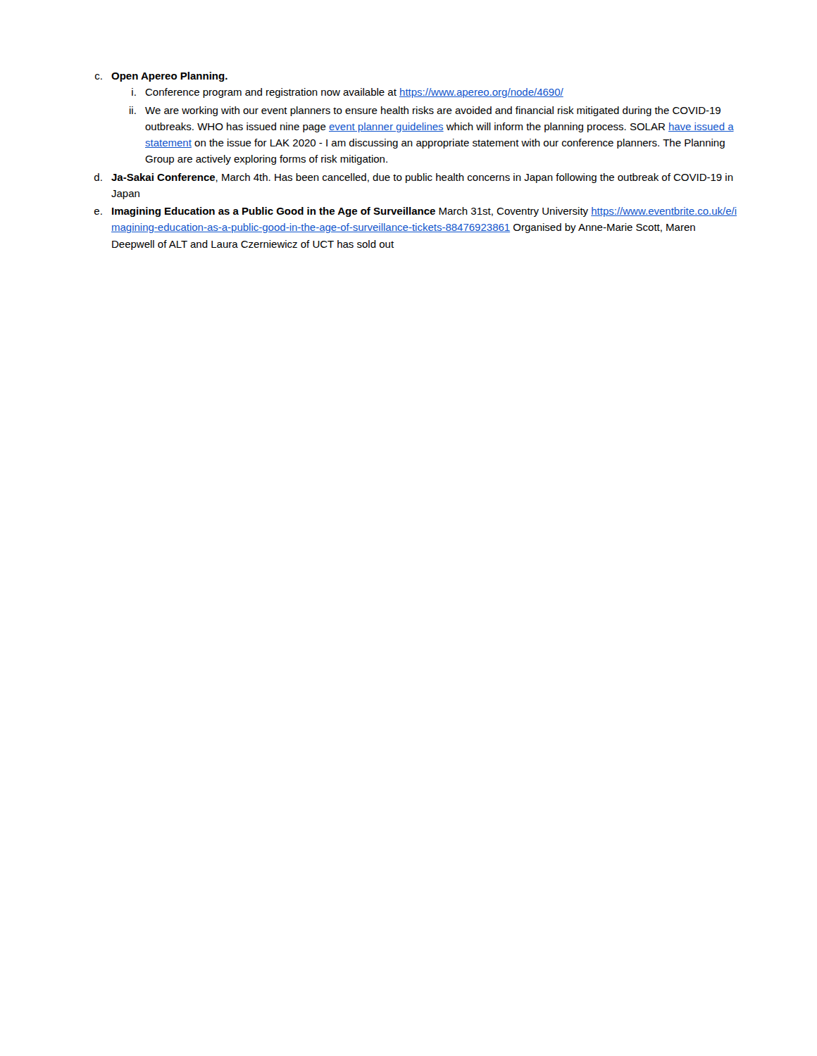Open Apereo Planning.
Conference program and registration now available at https://www.apereo.org/node/4690/
We are working with our event planners to ensure health risks are avoided and financial risk mitigated during the COVID-19 outbreaks. WHO has issued nine page event planner guidelines which will inform the planning process. SOLAR have issued a statement on the issue for LAK 2020 - I am discussing an appropriate statement with our conference planners. The Planning Group are actively exploring forms of risk mitigation.
Ja-Sakai Conference, March 4th. Has been cancelled, due to public health concerns in Japan following the outbreak of COVID-19 in Japan
Imagining Education as a Public Good in the Age of Surveillance March 31st, Coventry University https://www.eventbrite.co.uk/e/imagining-education-as-a-public-good-in-the-age-of-surveillance-tickets-88476923861 Organised by Anne-Marie Scott, Maren Deepwell of ALT and Laura Czerniewicz of UCT has sold out